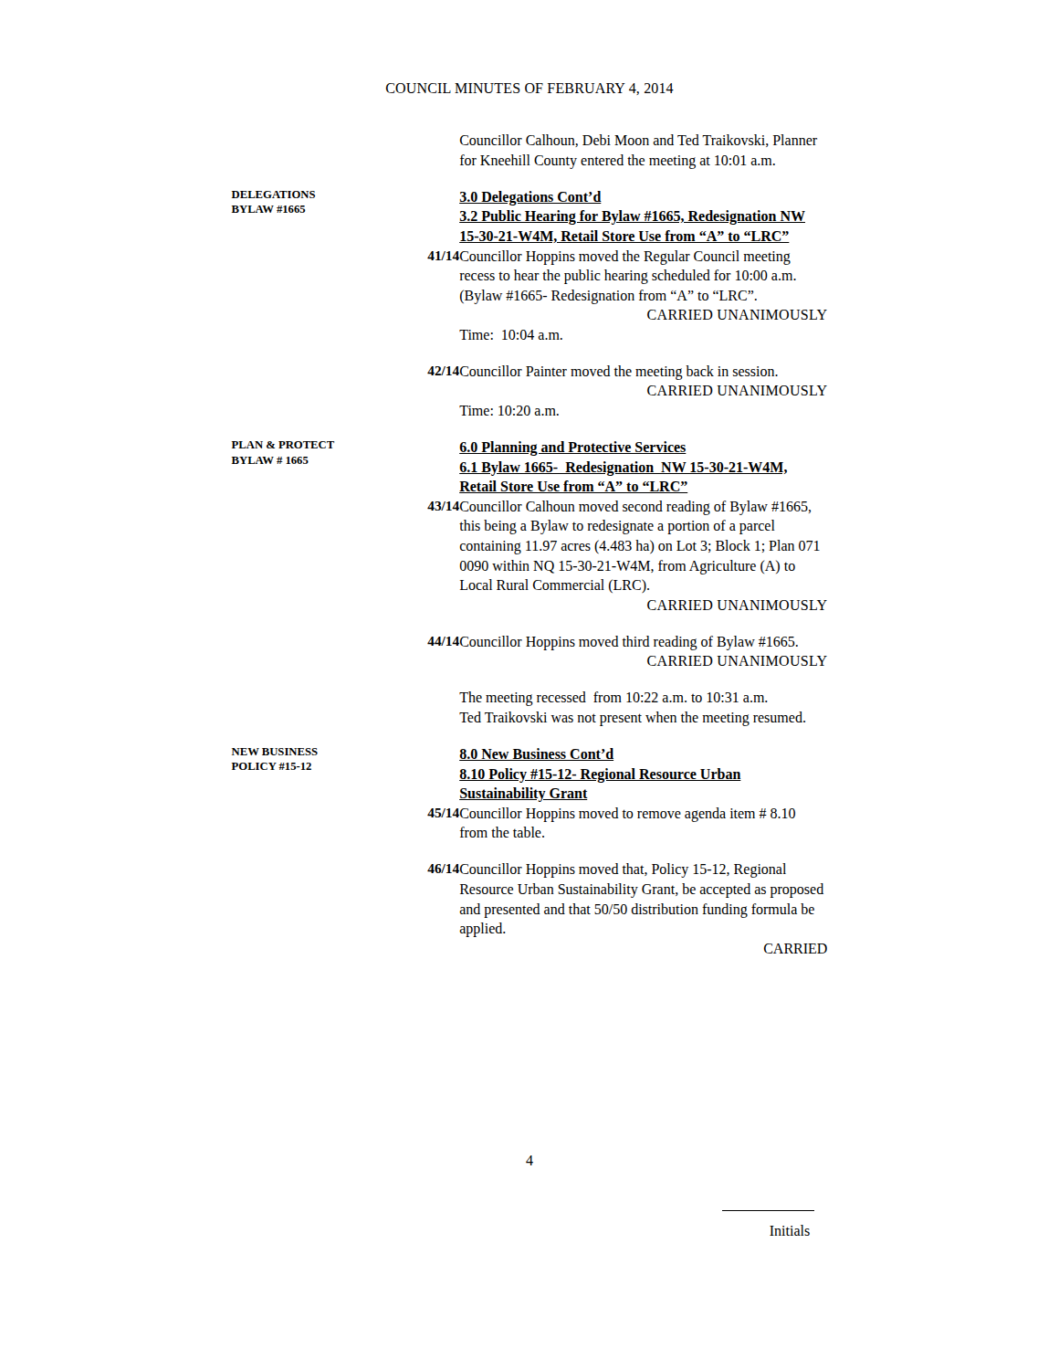COUNCIL MINUTES OF FEBRUARY 4, 2014
| | | Councillor Calhoun, Debi Moon and Ted Traikovski, Planner for Kneehill County entered the meeting at 10:01 a.m. |
| DELEGATIONS BYLAW #1665 | | 3.0 Delegations Cont’d 3.2 Public Hearing for Bylaw #1665, Redesignation NW 15-30-21-W4M, Retail Store Use from “A” to “LRC” |
| | 41/14 | Councillor Hoppins moved the Regular Council meeting recess to hear the public hearing scheduled for 10:00 a.m. (Bylaw #1665- Redesignation from “A” to “LRC”. CARRIED UNANIMOUSLY Time: 10:04 a.m. |
| | 42/14 | Councillor Painter moved the meeting back in session. CARRIED UNANIMOUSLY Time: 10:20 a.m. |
| PLAN & PROTECT BYLAW # 1665 | | 6.0 Planning and Protective Services 6.1 Bylaw 1665- Redesignation NW 15-30-21-W4M, Retail Store Use from “A” to “LRC” |
| | 43/14 | Councillor Calhoun moved second reading of Bylaw #1665, this being a Bylaw to redesignate a portion of a parcel containing 11.97 acres (4.483 ha) on Lot 3; Block 1; Plan 071 0090 within NQ 15-30-21-W4M, from Agriculture (A) to Local Rural Commercial (LRC). CARRIED UNANIMOUSLY |
| | 44/14 | Councillor Hoppins moved third reading of Bylaw #1665. CARRIED UNANIMOUSLY |
| | | The meeting recessed from 10:22 a.m. to 10:31 a.m. Ted Traikovski was not present when the meeting resumed. |
| NEW BUSINESS POLICY #15-12 | | 8.0 New Business Cont’d 8.10 Policy #15-12- Regional Resource Urban Sustainability Grant |
| | 45/14 | Councillor Hoppins moved to remove agenda item # 8.10 from the table. |
| | 46/14 | Councillor Hoppins moved that, Policy 15-12, Regional Resource Urban Sustainability Grant, be accepted as proposed and presented and that 50/50 distribution funding formula be applied. CARRIED |
4
Initials